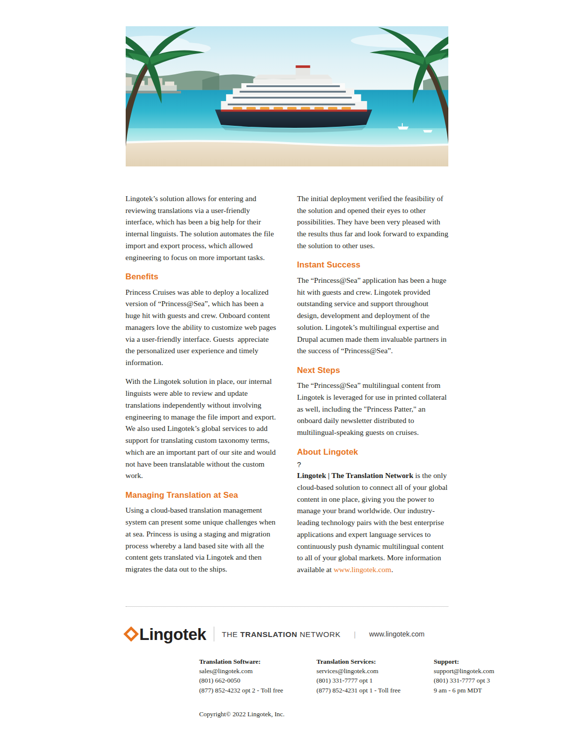Lingotek’s solution allows for entering and reviewing translations via a user-friendly interface, which has been a big help for their internal linguists. The solution automates the file import and export process, which allowed engineering to focus on more important tasks.
Benefits
Princess Cruises was able to deploy a localized version of “Princess@Sea”, which has been a huge hit with guests and crew. Onboard content managers love the ability to customize web pages via a user-friendly interface. Guests appreciate the personalized user experience and timely information.
With the Lingotek solution in place, our internal linguists were able to review and update translations independently without involving engineering to manage the file import and export. We also used Lingotek’s global services to add support for translating custom taxonomy terms, which are an important part of our site and would not have been translatable without the custom work.
Managing Translation at Sea
Using a cloud-based translation management system can present some unique challenges when at sea. Princess is using a staging and migration process whereby a land based site with all the content gets translated via Lingotek and then migrates the data out to the ships.
The initial deployment verified the feasibility of the solution and opened their eyes to other possibilities. They have been very pleased with the results thus far and look forward to expanding the solution to other uses.
Instant Success
The “Princess@Sea” application has been a huge hit with guests and crew. Lingotek provided outstanding service and support throughout design, development and deployment of the solution. Lingotek’s multilingual expertise and Drupal acumen made them invaluable partners in the success of “Princess@Sea”.
Next Steps
The “Princess@Sea” multilingual content from Lingotek is leveraged for use in printed collateral as well, including the "Princess Patter," an onboard daily newsletter distributed to multilingual-speaking guests on cruises.
About Lingotek
?
Lingotek | The Translation Network is the only cloud-based solution to connect all of your global content in one place, giving you the power to manage your brand worldwide. Our industry-leading technology pairs with the best enterprise applications and expert language services to continuously push dynamic multilingual content to all of your global markets. More information available at www.lingotek.com.
Lingotek
THE TRANSLATION NETWORK | www.lingotek.com
Translation Software:
sales@lingotek.com
(801) 662-0050
(877) 852-4232 opt 2 - Toll free
Translation Services:
services@lingotek.com
(801) 331-7777 opt 1
(877) 852-4231 opt 1 - Toll free
Support:
support@lingotek.com
(801) 331-7777 opt 3
9 am - 6 pm MDT
Copyright© 2022 Lingotek, Inc.